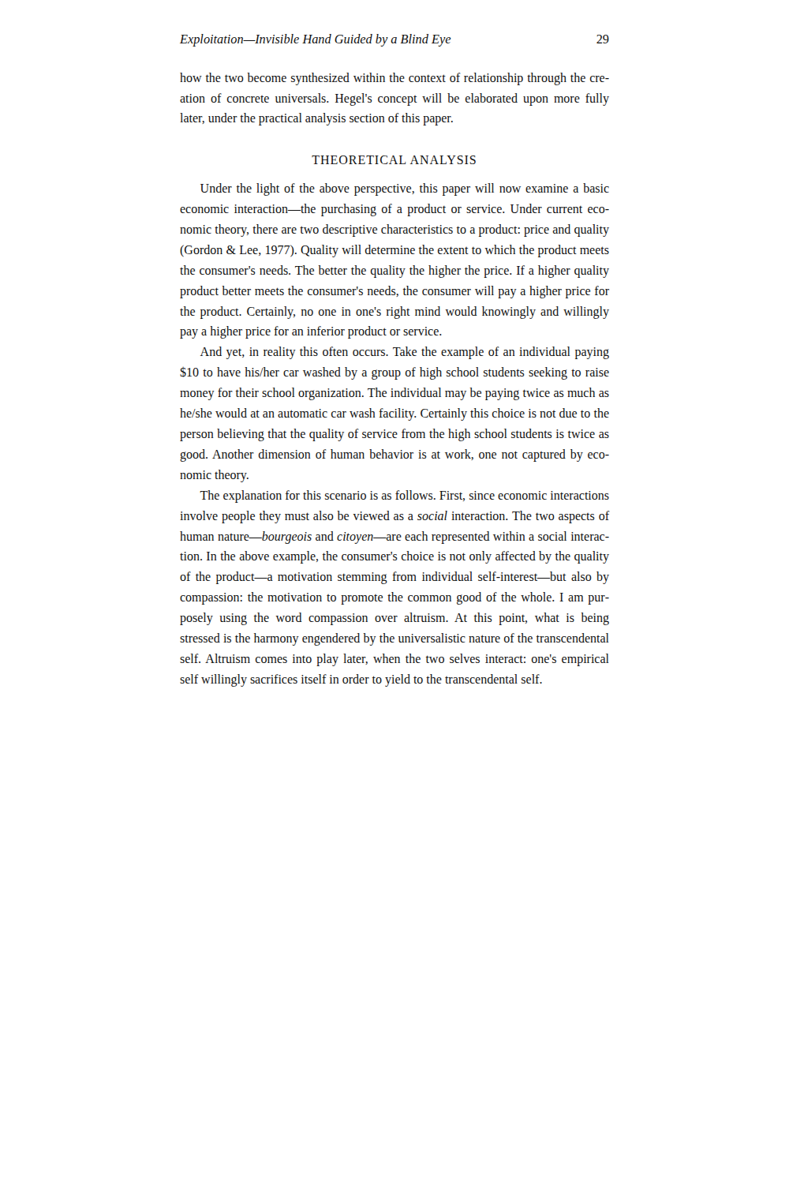Exploitation—Invisible Hand Guided by a Blind Eye 29
how the two become synthesized within the context of relationship through the creation of concrete universals. Hegel's concept will be elaborated upon more fully later, under the practical analysis section of this paper.
THEORETICAL ANALYSIS
Under the light of the above perspective, this paper will now examine a basic economic interaction—the purchasing of a product or service. Under current economic theory, there are two descriptive characteristics to a product: price and quality (Gordon & Lee, 1977). Quality will determine the extent to which the product meets the consumer's needs. The better the quality the higher the price. If a higher quality product better meets the consumer's needs, the consumer will pay a higher price for the product. Certainly, no one in one's right mind would knowingly and willingly pay a higher price for an inferior product or service.
And yet, in reality this often occurs. Take the example of an individual paying $10 to have his/her car washed by a group of high school students seeking to raise money for their school organization. The individual may be paying twice as much as he/she would at an automatic car wash facility. Certainly this choice is not due to the person believing that the quality of service from the high school students is twice as good. Another dimension of human behavior is at work, one not captured by economic theory.
The explanation for this scenario is as follows. First, since economic interactions involve people they must also be viewed as a social interaction. The two aspects of human nature—bourgeois and citoyen—are each represented within a social interaction. In the above example, the consumer's choice is not only affected by the quality of the product—a motivation stemming from individual self-interest—but also by compassion: the motivation to promote the common good of the whole. I am purposely using the word compassion over altruism. At this point, what is being stressed is the harmony engendered by the universalistic nature of the transcendental self. Altruism comes into play later, when the two selves interact: one's empirical self willingly sacrifices itself in order to yield to the transcendental self.